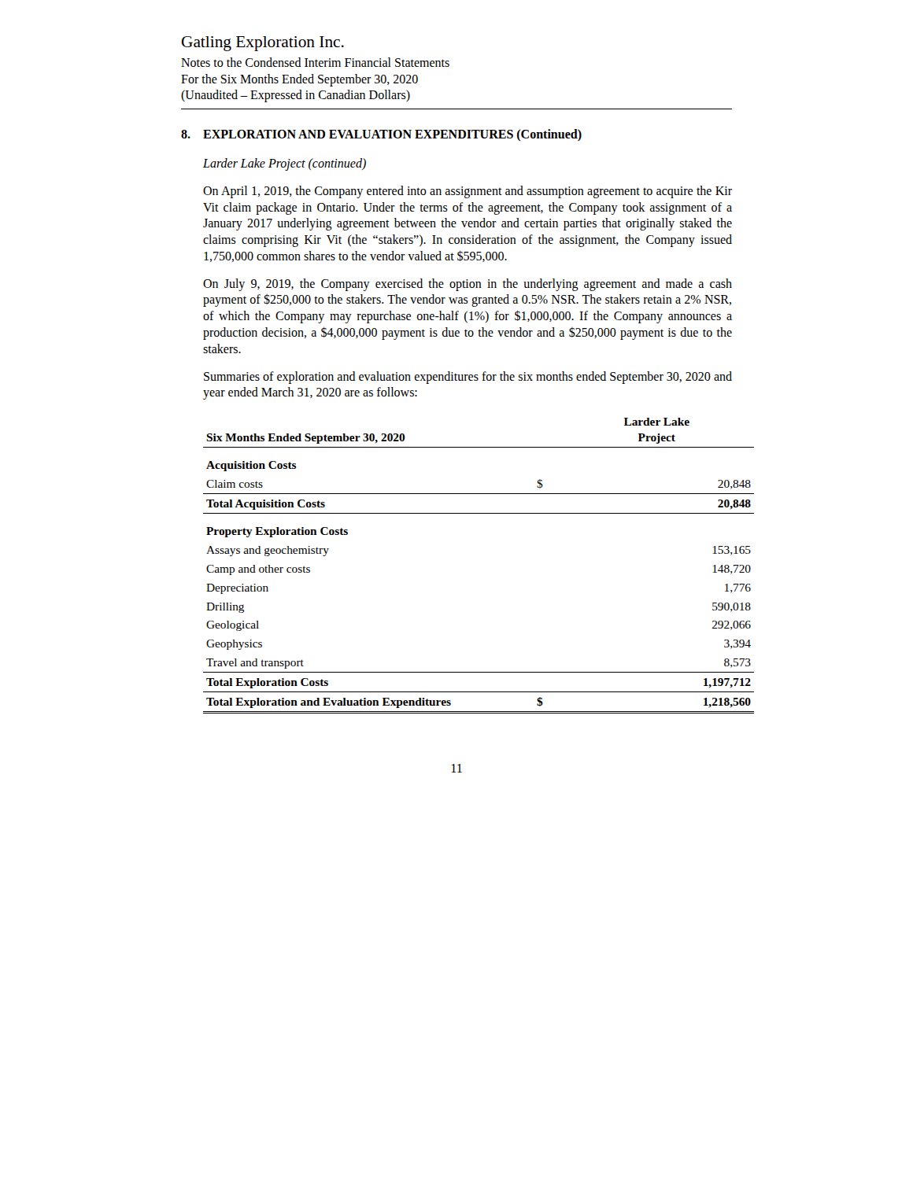Gatling Exploration Inc.
Notes to the Condensed Interim Financial Statements
For the Six Months Ended September 30, 2020
(Unaudited – Expressed in Canadian Dollars)
8. EXPLORATION AND EVALUATION EXPENDITURES (Continued)
Larder Lake Project (continued)
On April 1, 2019, the Company entered into an assignment and assumption agreement to acquire the Kir Vit claim package in Ontario. Under the terms of the agreement, the Company took assignment of a January 2017 underlying agreement between the vendor and certain parties that originally staked the claims comprising Kir Vit (the “stakers”). In consideration of the assignment, the Company issued 1,750,000 common shares to the vendor valued at $595,000.
On July 9, 2019, the Company exercised the option in the underlying agreement and made a cash payment of $250,000 to the stakers. The vendor was granted a 0.5% NSR. The stakers retain a 2% NSR, of which the Company may repurchase one-half (1%) for $1,000,000. If the Company announces a production decision, a $4,000,000 payment is due to the vendor and a $250,000 payment is due to the stakers.
Summaries of exploration and evaluation expenditures for the six months ended September 30, 2020 and year ended March 31, 2020 are as follows:
| Six Months Ended September 30, 2020 | | Larder Lake Project |
| --- | --- | --- |
| Acquisition Costs | | |
| Claim costs | $ | 20,848 |
| Total Acquisition Costs | | 20,848 |
| Property Exploration Costs | | |
| Assays and geochemistry | | 153,165 |
| Camp and other costs | | 148,720 |
| Depreciation | | 1,776 |
| Drilling | | 590,018 |
| Geological | | 292,066 |
| Geophysics | | 3,394 |
| Travel and transport | | 8,573 |
| Total Exploration Costs | | 1,197,712 |
| Total Exploration and Evaluation Expenditures | $ | 1,218,560 |
11